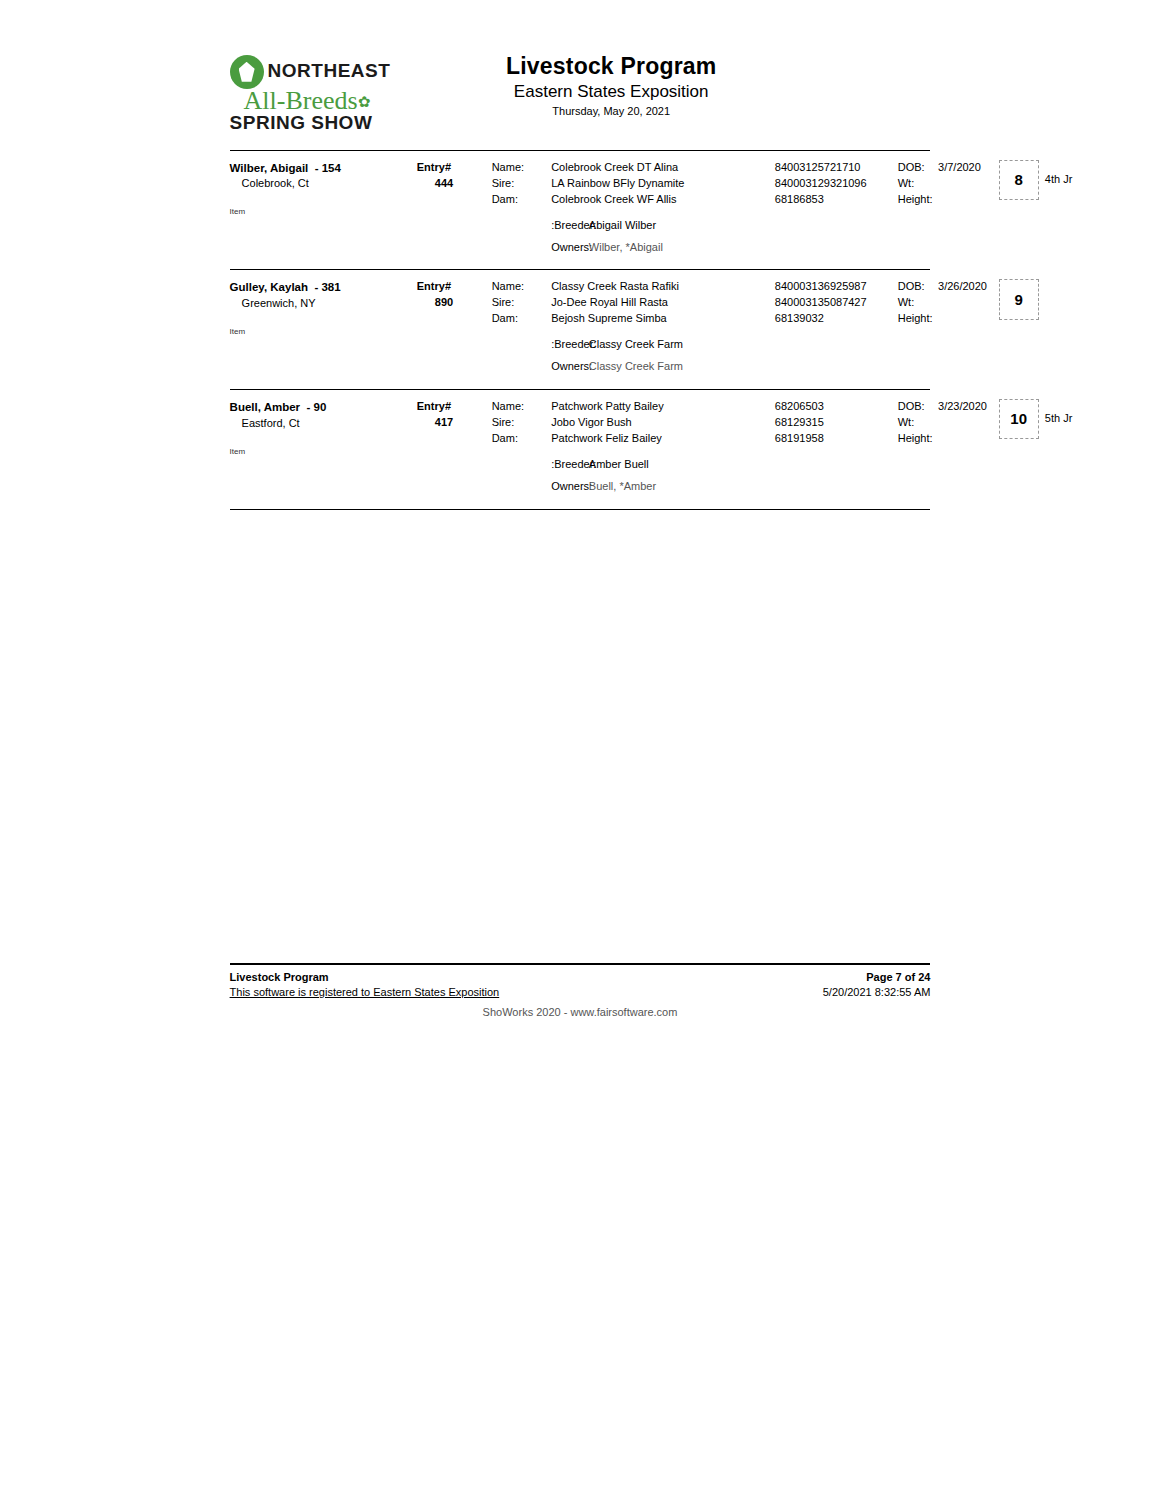NORTHEAST
All-Breeds✿
SPRING SHOW
Livestock Program
Eastern States Exposition
Thursday, May 20, 2021
Wilber, Abigail - 154
Colebrook, Ct
Item
Entry#
444
Name: Colebrook Creek DT Alina
Sire: LA Rainbow BFly Dynamite
Dam: Colebrook Creek WF Allis
:Breeder: Abigail Wilber
Owners: Wilber, *Abigail
84003125721710
840003129321096
68186853
DOB: 3/7/2020
Wt:
Height:
8
4th Jr
Gulley, Kaylah - 381
Greenwich, NY
Item
Entry#
890
Name: Classy Creek Rasta Rafiki
Sire: Jo-Dee Royal Hill Rasta
Dam: Bejosh Supreme Simba
:Breeder: Classy Creek Farm
Owners: Classy Creek Farm
840003136925987
840003135087427
68139032
DOB: 3/26/2020
Wt:
Height:
9
Buell, Amber - 90
Eastford, Ct
Item
Entry#
417
Name: Patchwork Patty Bailey
Sire: Jobo Vigor Bush
Dam: Patchwork Feliz Bailey
:Breeder: Amber Buell
Owners: Buell, *Amber
68206503
68129315
68191958
DOB: 3/23/2020
Wt:
Height:
10
5th Jr
Livestock Program
This software is registered to Eastern States Exposition
Page 7 of 24
5/20/2021 8:32:55 AM
ShoWorks 2020 - www.fairsoftware.com